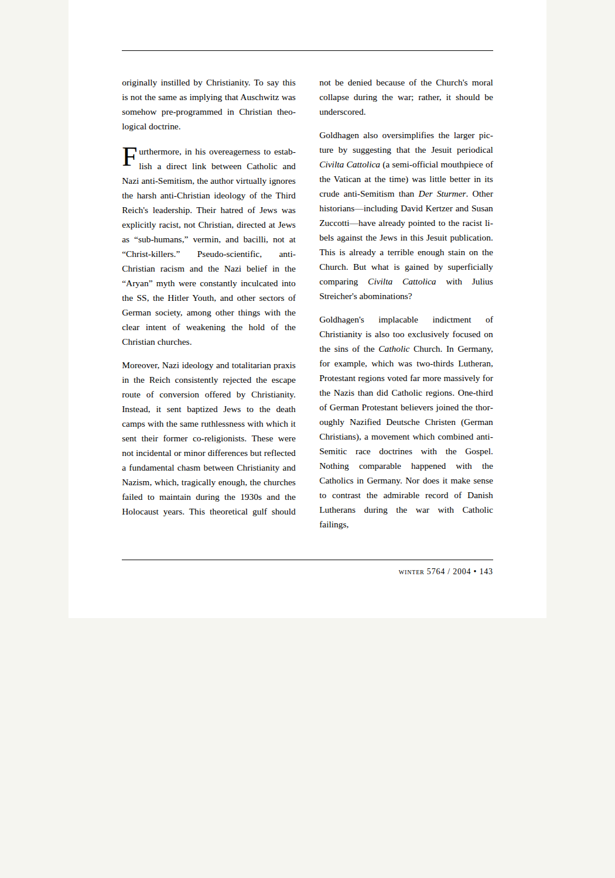originally instilled by Christianity. To say this is not the same as implying that Auschwitz was somehow pre-programmed in Christian theological doctrine.
Furthermore, in his overeagerness to establish a direct link between Catholic and Nazi anti-Semitism, the author virtually ignores the harsh anti-Christian ideology of the Third Reich's leadership. Their hatred of Jews was explicitly racist, not Christian, directed at Jews as “sub-humans,” vermin, and bacilli, not at “Christ-killers.” Pseudo-scientific, anti-Christian racism and the Nazi belief in the “Aryan” myth were constantly inculcated into the SS, the Hitler Youth, and other sectors of German society, among other things with the clear intent of weakening the hold of the Christian churches.
Moreover, Nazi ideology and totalitarian praxis in the Reich consistently rejected the escape route of conversion offered by Christianity. Instead, it sent baptized Jews to the death camps with the same ruthlessness with which it sent their former co-religionists. These were not incidental or minor differences but reflected a fundamental chasm between Christianity and Nazism, which, tragically enough, the churches failed to maintain during the 1930s and the Holocaust years. This theoretical gulf should not be denied because of the Church's moral collapse during the war; rather, it should be underscored.
Goldhagen also oversimplifies the larger picture by suggesting that the Jesuit periodical Civilta Cattolica (a semi-official mouthpiece of the Vatican at the time) was little better in its crude anti-Semitism than Der Sturmer. Other historians—including David Kertzer and Susan Zuccotti—have already pointed to the racist libels against the Jews in this Jesuit publication. This is already a terrible enough stain on the Church. But what is gained by superficially comparing Civilta Cattolica with Julius Streicher's abominations?
Goldhagen's implacable indictment of Christianity is also too exclusively focused on the sins of the Catholic Church. In Germany, for example, which was two-thirds Lutheran, Protestant regions voted far more massively for the Nazis than did Catholic regions. One-third of German Protestant believers joined the thoroughly Nazified Deutsche Christen (German Christians), a movement which combined anti-Semitic race doctrines with the Gospel. Nothing comparable happened with the Catholics in Germany. Nor does it make sense to contrast the admirable record of Danish Lutherans during the war with Catholic failings,
winter 5764 / 2004 • 143